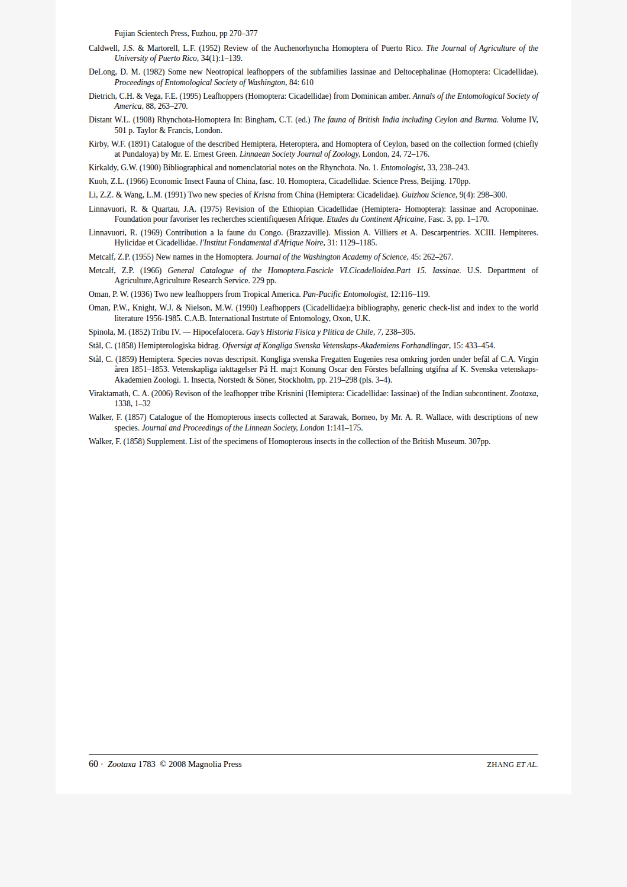Fujian Scientech Press, Fuzhou, pp 270–377
Caldwell, J.S. & Martorell, L.F. (1952) Review of the Auchenorhyncha Homoptera of Puerto Rico. The Journal of Agriculture of the University of Puerto Rico, 34(1):1–139.
DeLong, D. M. (1982) Some new Neotropical leafhoppers of the subfamilies Iassinae and Deltocephalinae (Homoptera: Cicadellidae). Proceedings of Entomological Society of Washington, 84: 610
Dietrich, C.H. & Vega, F.E. (1995) Leafhoppers (Homoptera: Cicadellidae) from Dominican amber. Annals of the Entomological Society of America, 88, 263–270.
Distant W.L. (1908) Rhynchota-Homoptera In: Bingham, C.T. (ed.) The fauna of British India including Ceylon and Burma. Volume IV, 501 p. Taylor & Francis, London.
Kirby, W.F. (1891) Catalogue of the described Hemiptera, Heteroptera, and Homoptera of Ceylon, based on the collection formed (chiefly at Pundaloya) by Mr. E. Ernest Green. Linnaean Society Journal of Zoology, London, 24, 72–176.
Kirkaldy, G.W. (1900) Bibliographical and nomenclatorial notes on the Rhynchota. No. 1. Entomologist, 33, 238–243.
Kuoh, Z.L. (1966) Economic Insect Fauna of China, fasc. 10. Homoptera, Cicadellidae. Science Press, Beijing. 170pp.
Li, Z.Z. & Wang, L.M. (1991) Two new species of Krisna from China (Hemiptera: Cicadelidae). Guizhou Science, 9(4): 298–300.
Linnavuori, R. & Quartau, J.A. (1975) Revision of the Ethiopian Cicadellidae (Hemiptera- Homoptera): Iassinae and Acroponinae. Foundation pour favoriser les recherches scientifiquesen Afrique. Etudes du Continent Africaine, Fasc. 3, pp. 1–170.
Linnavuori, R. (1969) Contribution a la faune du Congo. (Brazzaville). Mission A. Villiers et A. Descarpentries. XCIII. Hempiteres. Hylicidae et Cicadellidae. l'Institut Fondamental d'Afrique Noire, 31: 1129–1185.
Metcalf, Z.P. (1955) New names in the Homoptera. Journal of the Washington Academy of Science, 45: 262–267.
Metcalf, Z.P. (1966) General Catalogue of the Homoptera.Fascicle VI.Cicadelloidea.Part 15. Iassinae. U.S. Department of Agriculture,Agriculture Research Service. 229 pp.
Oman, P. W. (1936) Two new leafhoppers from Tropical America. Pan-Pacific Entomologist, 12:116–119.
Oman, P.W., Knight, W.J. & Nielson, M.W. (1990) Leafhoppers (Cicadellidae):a bibliography, generic check-list and index to the world literature 1956-1985. C.A.B. International Instrtute of Entomology, Oxon, U.K.
Spinola, M. (1852) Tribu IV. — Hipocefalocera. Gay’s Historia Fisica y Plitica de Chile, 7, 238–305.
Stål, C. (1858) Hemipterologiska bidrag. Ofversigt af Kongliga Svenska Vetenskaps-Akademiens Forhandlingar, 15: 433–454.
Stål, C. (1859) Hemiptera. Species novas descripsit. Kongliga svenska Fregatten Eugenies resa omkring jorden under befäl af C.A. Virgin åren 1851–1853. Vetenskapliga iakttagelser På H. maj:t Konung Oscar den Förstes befallning utgifna af K. Svenska vetenskaps-Akademien Zoologi. 1. Insecta, Norstedt & Söner, Stockholm, pp. 219–298 (pls. 3–4).
Viraktamath, C. A. (2006) Revison of the leafhopper tribe Krisnini (Hemiptera: Cicadellidae: Iassinae) of the Indian subcontinent. Zootaxa, 1338, 1–32
Walker, F. (1857) Catalogue of the Homopterous insects collected at Sarawak, Borneo, by Mr. A. R. Wallace, with descriptions of new species. Journal and Proceedings of the Linnean Society, London 1:141–175.
Walker, F. (1858) Supplement. List of the specimens of Homopterous insects in the collection of the British Museum. 307pp.
60 · Zootaxa 1783 © 2008 Magnolia Press
ZHANG ET AL.